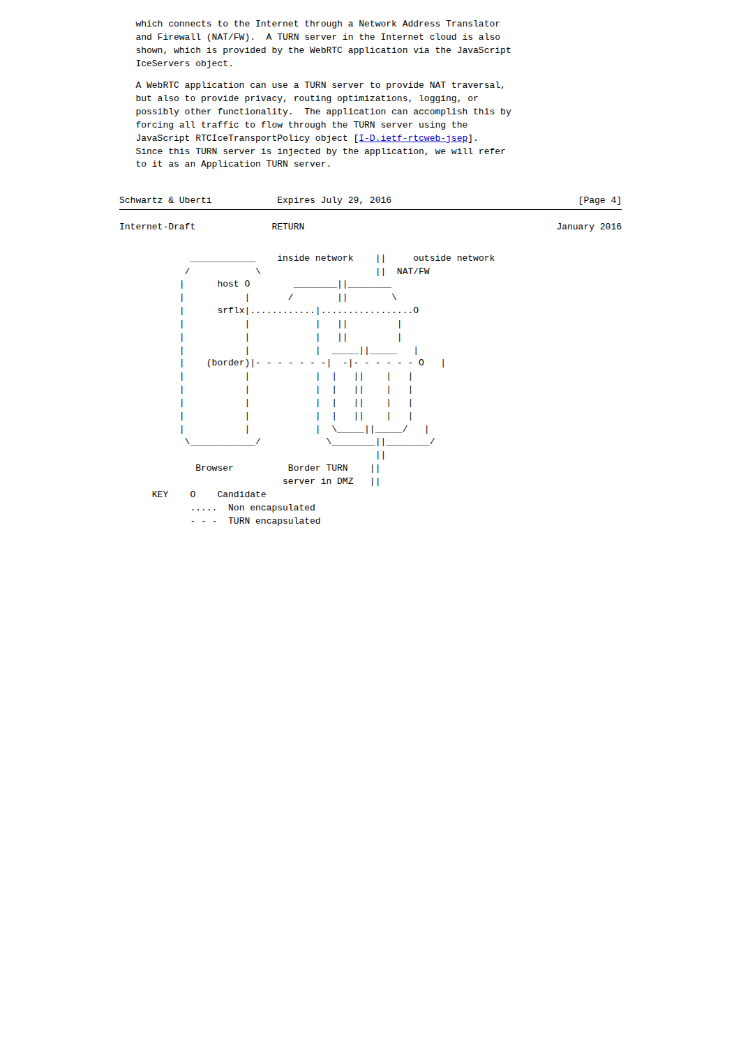which connects to the Internet through a Network Address Translator and Firewall (NAT/FW). A TURN server in the Internet cloud is also shown, which is provided by the WebRTC application via the JavaScript IceServers object.
A WebRTC application can use a TURN server to provide NAT traversal, but also to provide privacy, routing optimizations, logging, or possibly other functionality. The application can accomplish this by forcing all traffic to flow through the TURN server using the JavaScript RTCIceTransportPolicy object [I-D.ietf-rtcweb-jsep]. Since this TURN server is injected by the application, we will refer to it as an Application TURN server.
Schwartz & Uberti Expires July 29, 2016 [Page 4]
Internet-Draft RETURN January 2016
             ____________    inside network    ||     outside network
            /            \                     ||  NAT/FW
           |      host O        ________||________
           |           |       /        ||        \
           |      srflx|............|.................O
           |           |            |   ||         |
           |           |            |   ||         |
           |           |            |  _____||_____   |
           |    (border)|- - - - - - -|  -|- - - - - - O   |
           |           |            |  |   ||    |   |
           |           |            |  |   ||    |   |
           |           |            |  |   ||    |   |
           |           |            |  |   ||    |   |
           |           |            |  \_____||_____/   |
            \____________/            \________||________/
                                               ||
              Browser          Border TURN    ||
                              server in DMZ   ||
      KEY    O    Candidate
             .....  Non encapsulated
             - - -  TURN encapsulated